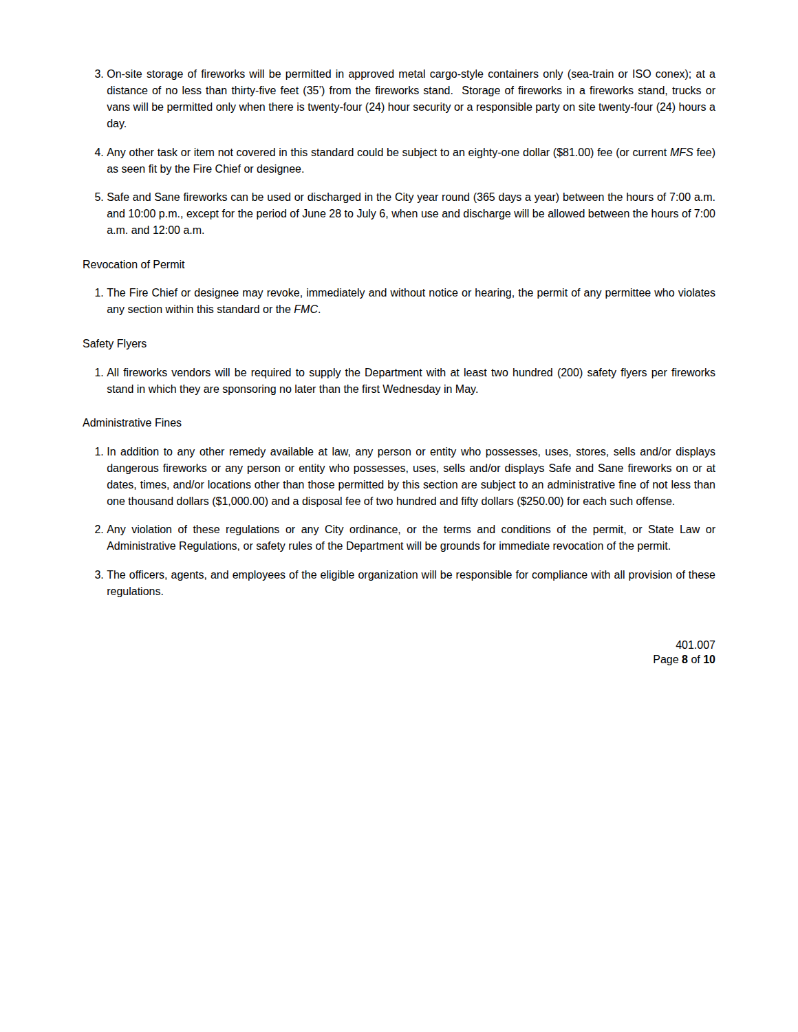On-site storage of fireworks will be permitted in approved metal cargo-style containers only (sea-train or ISO conex); at a distance of no less than thirty-five feet (35’) from the fireworks stand. Storage of fireworks in a fireworks stand, trucks or vans will be permitted only when there is twenty-four (24) hour security or a responsible party on site twenty-four (24) hours a day.
Any other task or item not covered in this standard could be subject to an eighty-one dollar ($81.00) fee (or current MFS fee) as seen fit by the Fire Chief or designee.
Safe and Sane fireworks can be used or discharged in the City year round (365 days a year) between the hours of 7:00 a.m. and 10:00 p.m., except for the period of June 28 to July 6, when use and discharge will be allowed between the hours of 7:00 a.m. and 12:00 a.m.
Revocation of Permit
The Fire Chief or designee may revoke, immediately and without notice or hearing, the permit of any permittee who violates any section within this standard or the FMC.
Safety Flyers
All fireworks vendors will be required to supply the Department with at least two hundred (200) safety flyers per fireworks stand in which they are sponsoring no later than the first Wednesday in May.
Administrative Fines
In addition to any other remedy available at law, any person or entity who possesses, uses, stores, sells and/or displays dangerous fireworks or any person or entity who possesses, uses, sells and/or displays Safe and Sane fireworks on or at dates, times, and/or locations other than those permitted by this section are subject to an administrative fine of not less than one thousand dollars ($1,000.00) and a disposal fee of two hundred and fifty dollars ($250.00) for each such offense.
Any violation of these regulations or any City ordinance, or the terms and conditions of the permit, or State Law or Administrative Regulations, or safety rules of the Department will be grounds for immediate revocation of the permit.
The officers, agents, and employees of the eligible organization will be responsible for compliance with all provision of these regulations.
401.007
Page 8 of 10